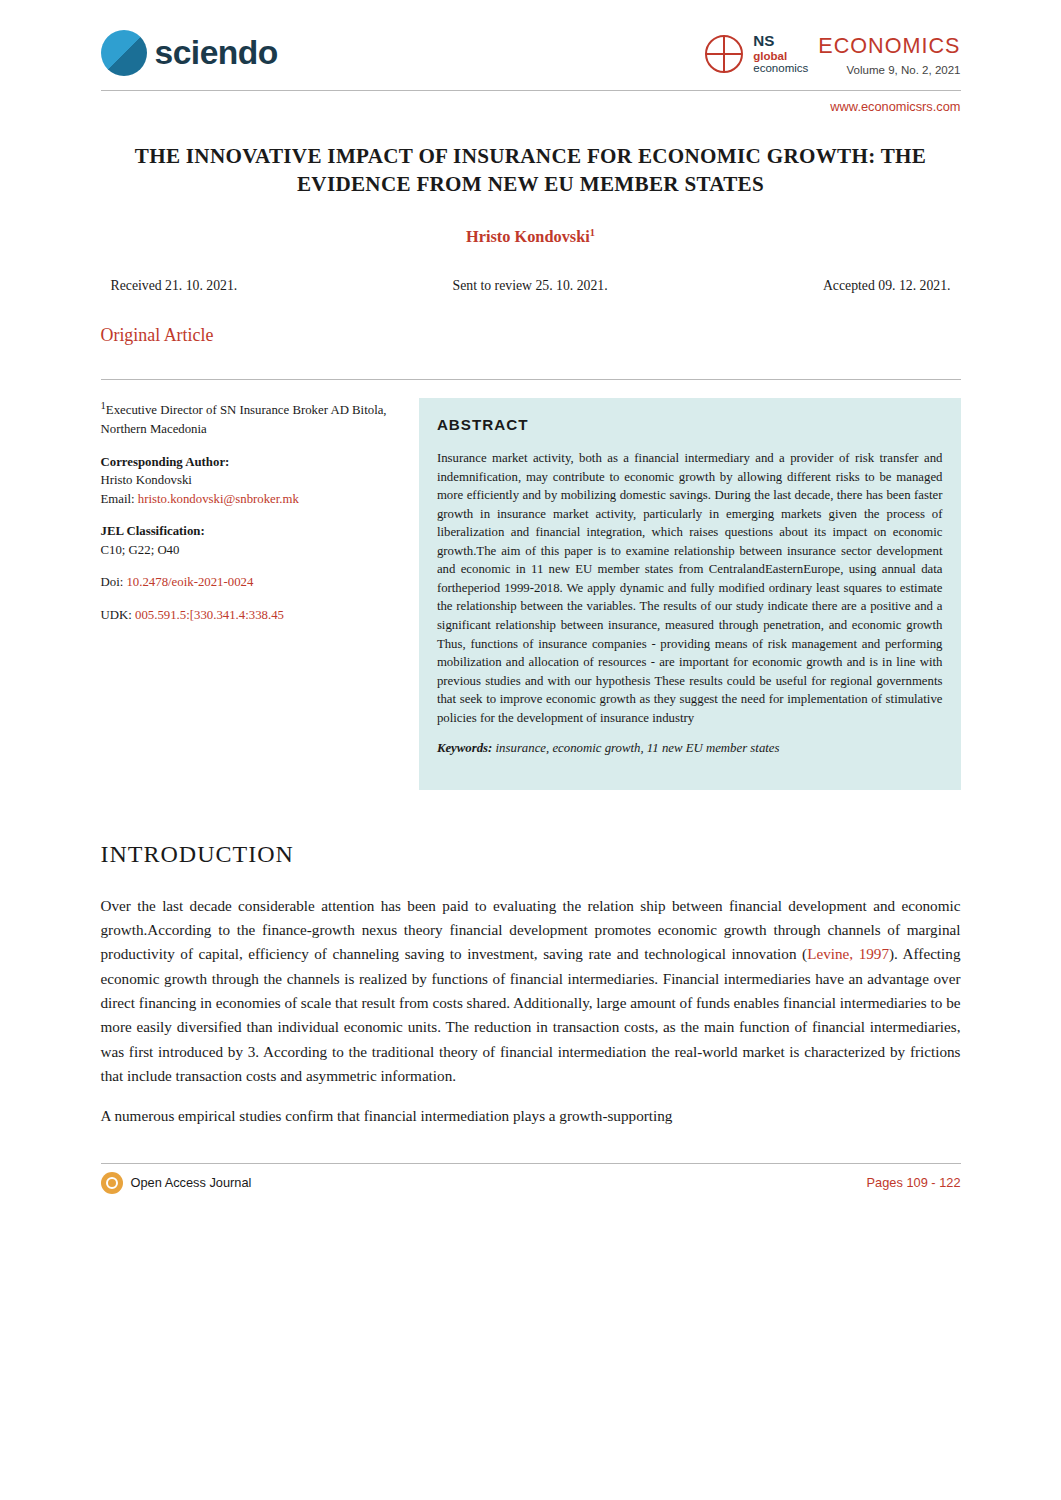sciendo
NS global
economics
ECONOMICS
Volume 9, No. 2, 2021
www.economicsrs.com
THE INNOVATIVE IMPACT OF INSURANCE FOR ECONOMIC GROWTH: THE EVIDENCE FROM NEW EU MEMBER STATES
Hristo Kondovski1
Received 21. 10. 2021. Sent to review 25. 10. 2021. Accepted 09. 12. 2021.
Original Article
1Executive Director of SN Insurance Broker AD Bitola, Northern Macedonia
Corresponding Author:
Hristo Kondovski
Email: hristo.kondovski@snbroker.mk
JEL Classification:
C10; G22; O40
Doi: 10.2478/eoik-2021-0024
UDK: 005.591.5:[330.341.4:338.45
ABSTRACT
Insurance market activity, both as a financial intermediary and a provider of risk transfer and indemnification, may contribute to economic growth by allowing different risks to be managed more efficiently and by mobilizing domestic savings. During the last decade, there has been faster growth in insurance market activity, particularly in emerging markets given the process of liberalization and financial integration, which raises questions about its impact on economic growth.The aim of this paper is to examine relationship between insurance sector development and economic in 11 new EU member states from CentralandEasternEurope, using annual data fortheperiod 1999-2018. We apply dynamic and fully modified ordinary least squares to estimate the relationship between the variables. The results of our study indicate there are a positive and a significant relationship between insurance, measured through penetration, and economic growth Thus, functions of insurance companies - providing means of risk management and performing mobilization and allocation of resources - are important for economic growth and is in line with previous studies and with our hypothesis These results could be useful for regional governments that seek to improve economic growth as they suggest the need for implementation of stimulative policies for the development of insurance industry
Keywords: insurance, economic growth, 11 new EU member states
INTRODUCTION
Over the last decade considerable attention has been paid to evaluating the relation ship between financial development and economic growth.According to the finance-growth nexus theory financial development promotes economic growth through channels of marginal productivity of capital, efficiency of channeling saving to investment, saving rate and technological innovation (Levine, 1997). Affecting economic growth through the channels is realized by functions of financial intermediaries. Financial intermediaries have an advantage over direct financing in economies of scale that result from costs shared. Additionally, large amount of funds enables financial intermediaries to be more easily diversified than individual economic units. The reduction in transaction costs, as the main function of financial intermediaries, was first introduced by 3. According to the traditional theory of financial intermediation the real-world market is characterized by frictions that include transaction costs and asymmetric information.
A numerous empirical studies confirm that financial intermediation plays a growth-supporting
Open Access Journal
Pages 109 - 122